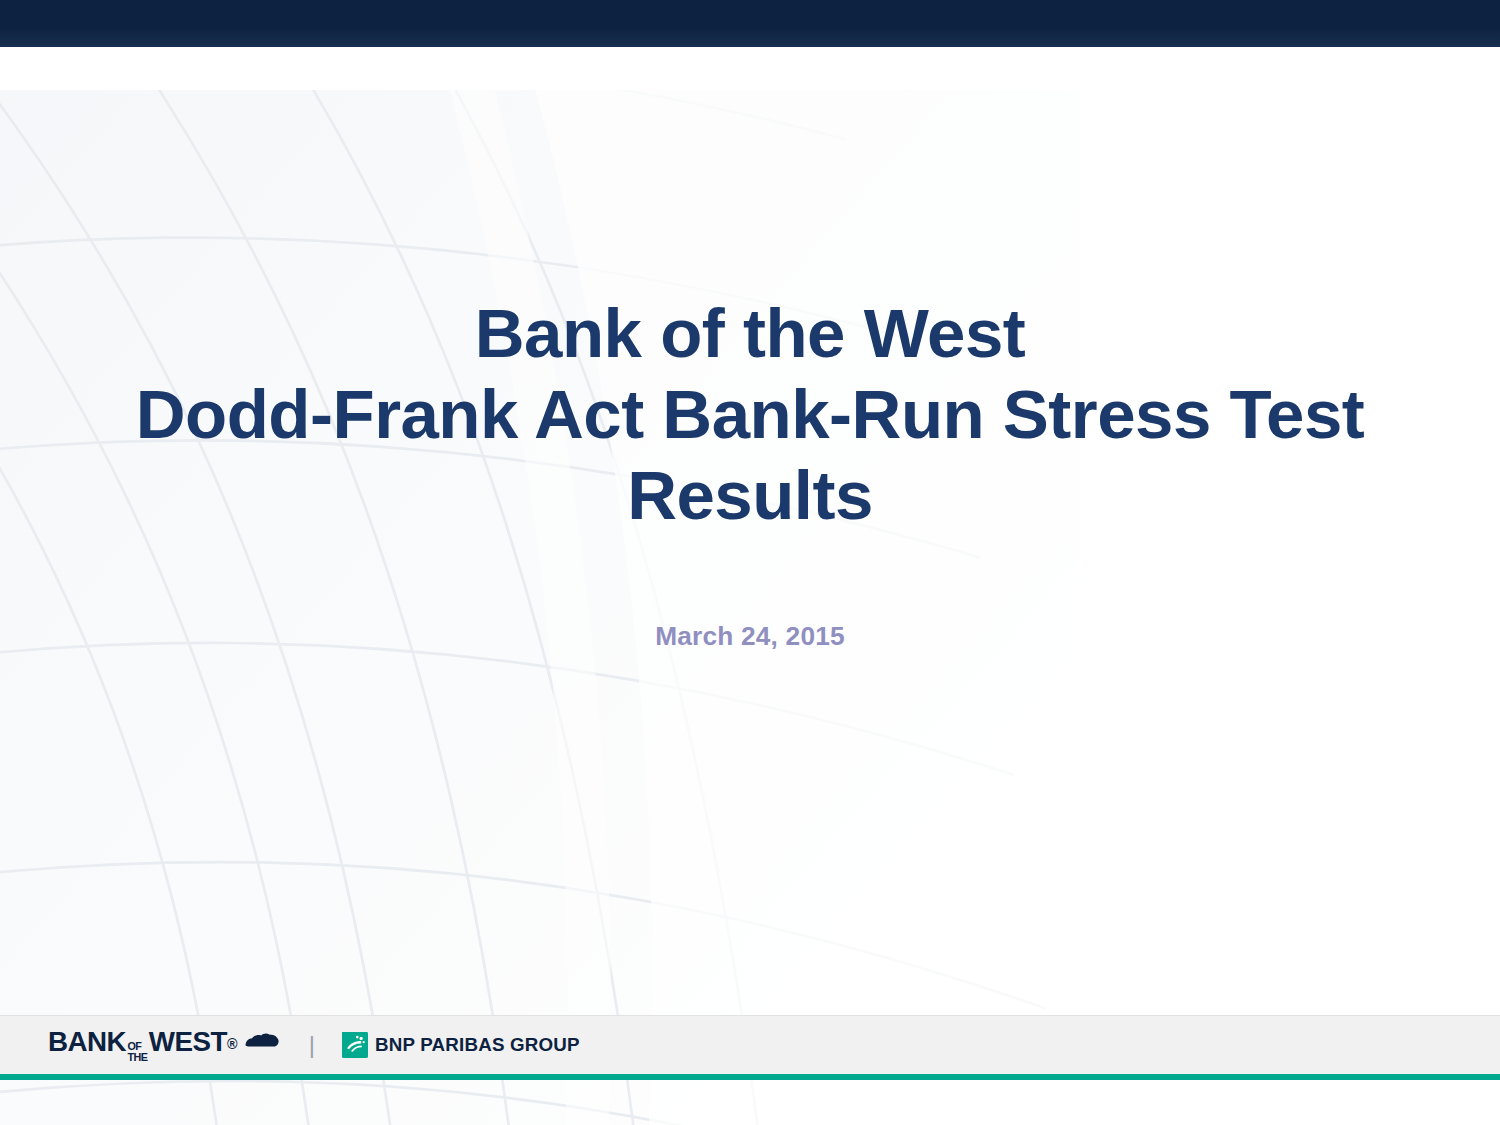Bank of the West
Dodd-Frank Act Bank-Run Stress Test Results
March 24, 2015
BANKOF THEWEST® | BNP PARIBAS GROUP